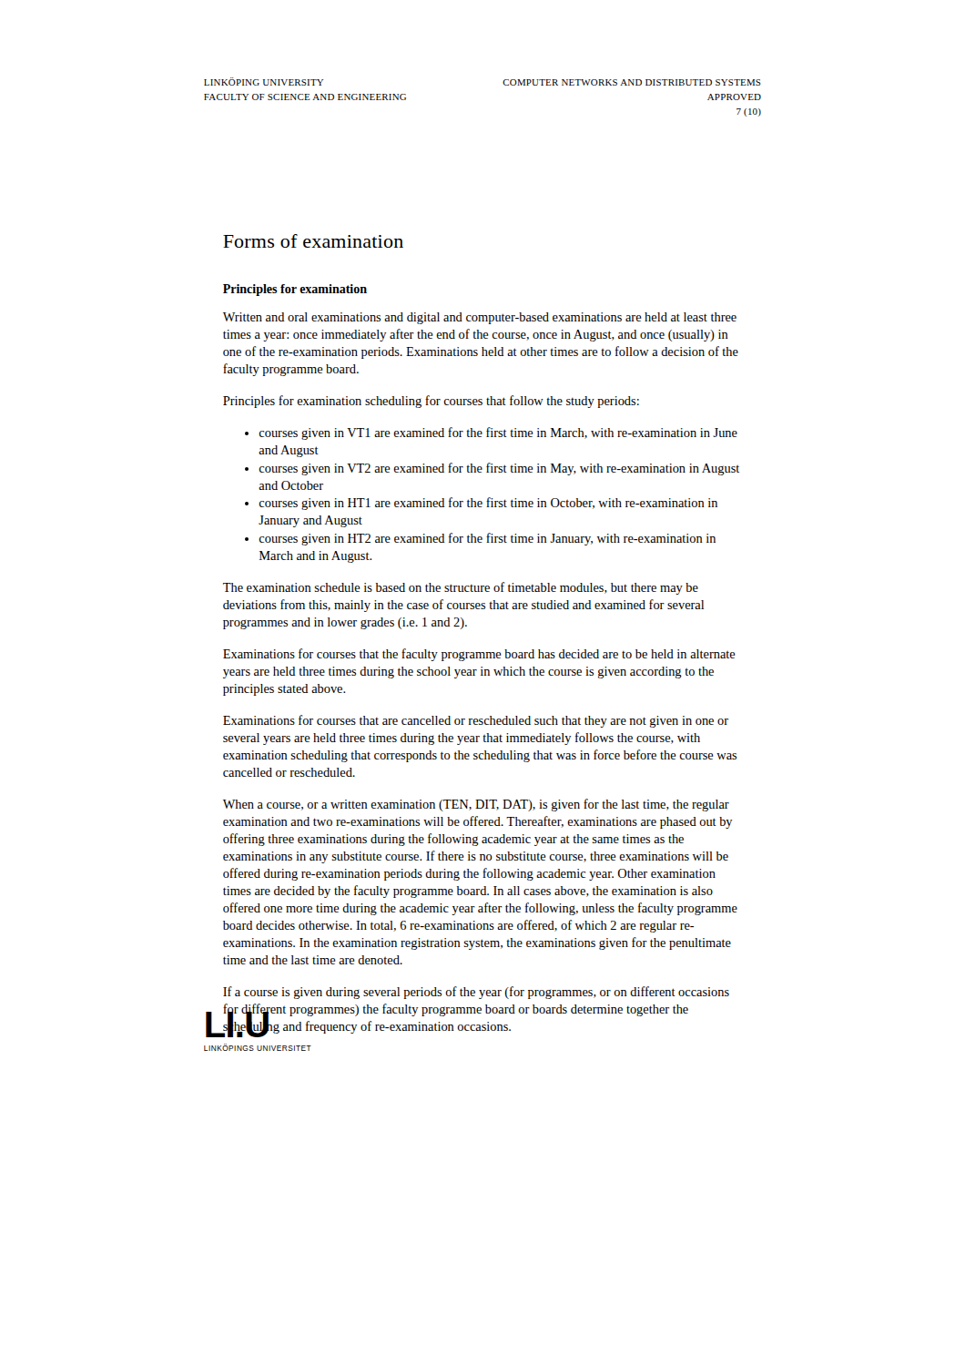Linköping University
Faculty of Science and Engineering
Computer Networks and Distributed Systems
Approved
7 (10)
Forms of examination
Principles for examination
Written and oral examinations and digital and computer-based examinations are held at least three times a year: once immediately after the end of the course, once in August, and once (usually) in one of the re-examination periods. Examinations held at other times are to follow a decision of the faculty programme board.
Principles for examination scheduling for courses that follow the study periods:
courses given in VT1 are examined for the first time in March, with re-examination in June and August
courses given in VT2 are examined for the first time in May, with re-examination in August and October
courses given in HT1 are examined for the first time in October, with re-examination in January and August
courses given in HT2 are examined for the first time in January, with re-examination in March and in August.
The examination schedule is based on the structure of timetable modules, but there may be deviations from this, mainly in the case of courses that are studied and examined for several programmes and in lower grades (i.e. 1 and 2).
Examinations for courses that the faculty programme board has decided are to be held in alternate years are held three times during the school year in which the course is given according to the principles stated above.
Examinations for courses that are cancelled or rescheduled such that they are not given in one or several years are held three times during the year that immediately follows the course, with examination scheduling that corresponds to the scheduling that was in force before the course was cancelled or rescheduled.
When a course, or a written examination (TEN, DIT, DAT), is given for the last time, the regular examination and two re-examinations will be offered. Thereafter, examinations are phased out by offering three examinations during the following academic year at the same times as the examinations in any substitute course. If there is no substitute course, three examinations will be offered during re-examination periods during the following academic year. Other examination times are decided by the faculty programme board. In all cases above, the examination is also offered one more time during the academic year after the following, unless the faculty programme board decides otherwise. In total, 6 re-examinations are offered, of which 2 are regular re-examinations. In the examination registration system, the examinations given for the penultimate time and the last time are denoted.
If a course is given during several periods of the year (for programmes, or on different occasions for different programmes) the faculty programme board or boards determine together the scheduling and frequency of re-examination occasions.
LI. U
Linköpings universitet